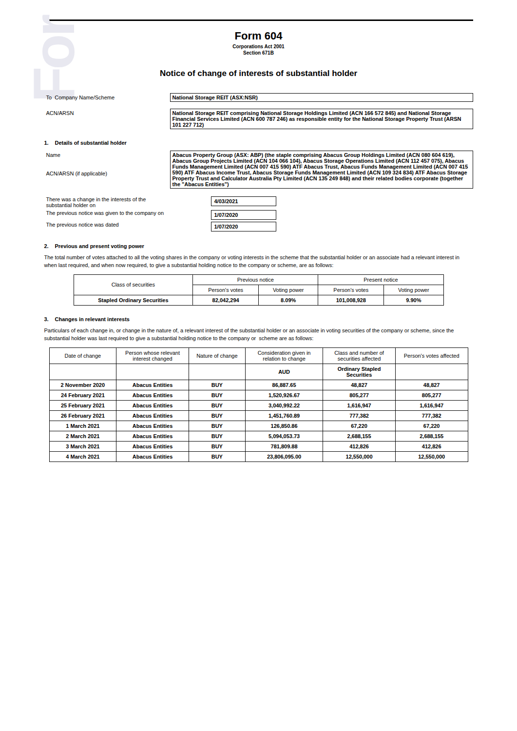For personal use only
Form 604
Corporations Act 2001
Section 671B
Notice of change of interests of substantial holder
| To Company Name/Scheme | National Storage REIT (ASX:NSR) |
| ACN/ARSN | National Storage REIT comprising National Storage Holdings Limited (ACN 166 572 845) and National Storage Financial Services Limited (ACN 600 787 246) as responsible entity for the National Storage Property Trust (ARSN 101 227 712) |
1. Details of substantial holder
| Name | Abacus Property Group (ASX: ABP) (the staple comprising Abacus Group Holdings Limited (ACN 080 604 619), Abacus Group Projects Limited (ACN 104 066 104), Abacus Storage Operations Limited (ACN 112 457 075), Abacus Funds Management Limited (ACN 007 415 590) ATF Abacus Trust, Abacus Funds Management Limited (ACN 007 415 590) ATF Abacus Income Trust, Abacus Storage Funds Management Limited (ACN 109 324 834) ATF Abacus Storage Property Trust and Calculator Australia Pty Limited (ACN 135 249 848) and their related bodies corporate (together the "Abacus Entities") |
| ACN/ARSN (if applicable) |
| There was a change in the interests of the substantial holder on | 4/03/2021 | |
| The previous notice was given to the company on | 1/07/2020 | |
| The previous notice was dated | 1/07/2020 | |
2. Previous and present voting power
The total number of votes attached to all the voting shares in the company or voting interests in the scheme that the substantial holder or an associate had a relevant interest in when last required, and when now required, to give a substantial holding notice to the company or scheme, are as follows:
| Class of securities | Previous notice | Present notice |
| --- | --- | --- |
| Person's votes | Voting power | Person's votes | Voting power |
| Stapled Ordinary Securities | 82,042,294 | 8.09% | 101,008,928 | 9.90% |
3. Changes in relevant interests
Particulars of each change in, or change in the nature of, a relevant interest of the substantial holder or an associate in voting securities of the company or scheme, since the substantial holder was last required to give a substantial holding notice to the company or scheme are as follows:
| Date of change | Person whose relevant interest changed | Nature of change | Consideration given in relation to change | Class and number of securities affected | Person's votes affected |
| --- | --- | --- | --- | --- | --- |
| | | | AUD | Ordinary Stapled Securities | |
| 2 November 2020 | Abacus Entities | BUY | 86,887.65 | 48,827 | 48,827 |
| 24 February 2021 | Abacus Entities | BUY | 1,520,926.67 | 805,277 | 805,277 |
| 25 February 2021 | Abacus Entities | BUY | 3,040,992.22 | 1,616,947 | 1,616,947 |
| 26 February 2021 | Abacus Entities | BUY | 1,451,760.89 | 777,382 | 777,382 |
| 1 March 2021 | Abacus Entities | BUY | 126,850.86 | 67,220 | 67,220 |
| 2 March 2021 | Abacus Entities | BUY | 5,094,053.73 | 2,688,155 | 2,688,155 |
| 3 March 2021 | Abacus Entities | BUY | 781,809.88 | 412,826 | 412,826 |
| 4 March 2021 | Abacus Entities | BUY | 23,806,095.00 | 12,550,000 | 12,550,000 |